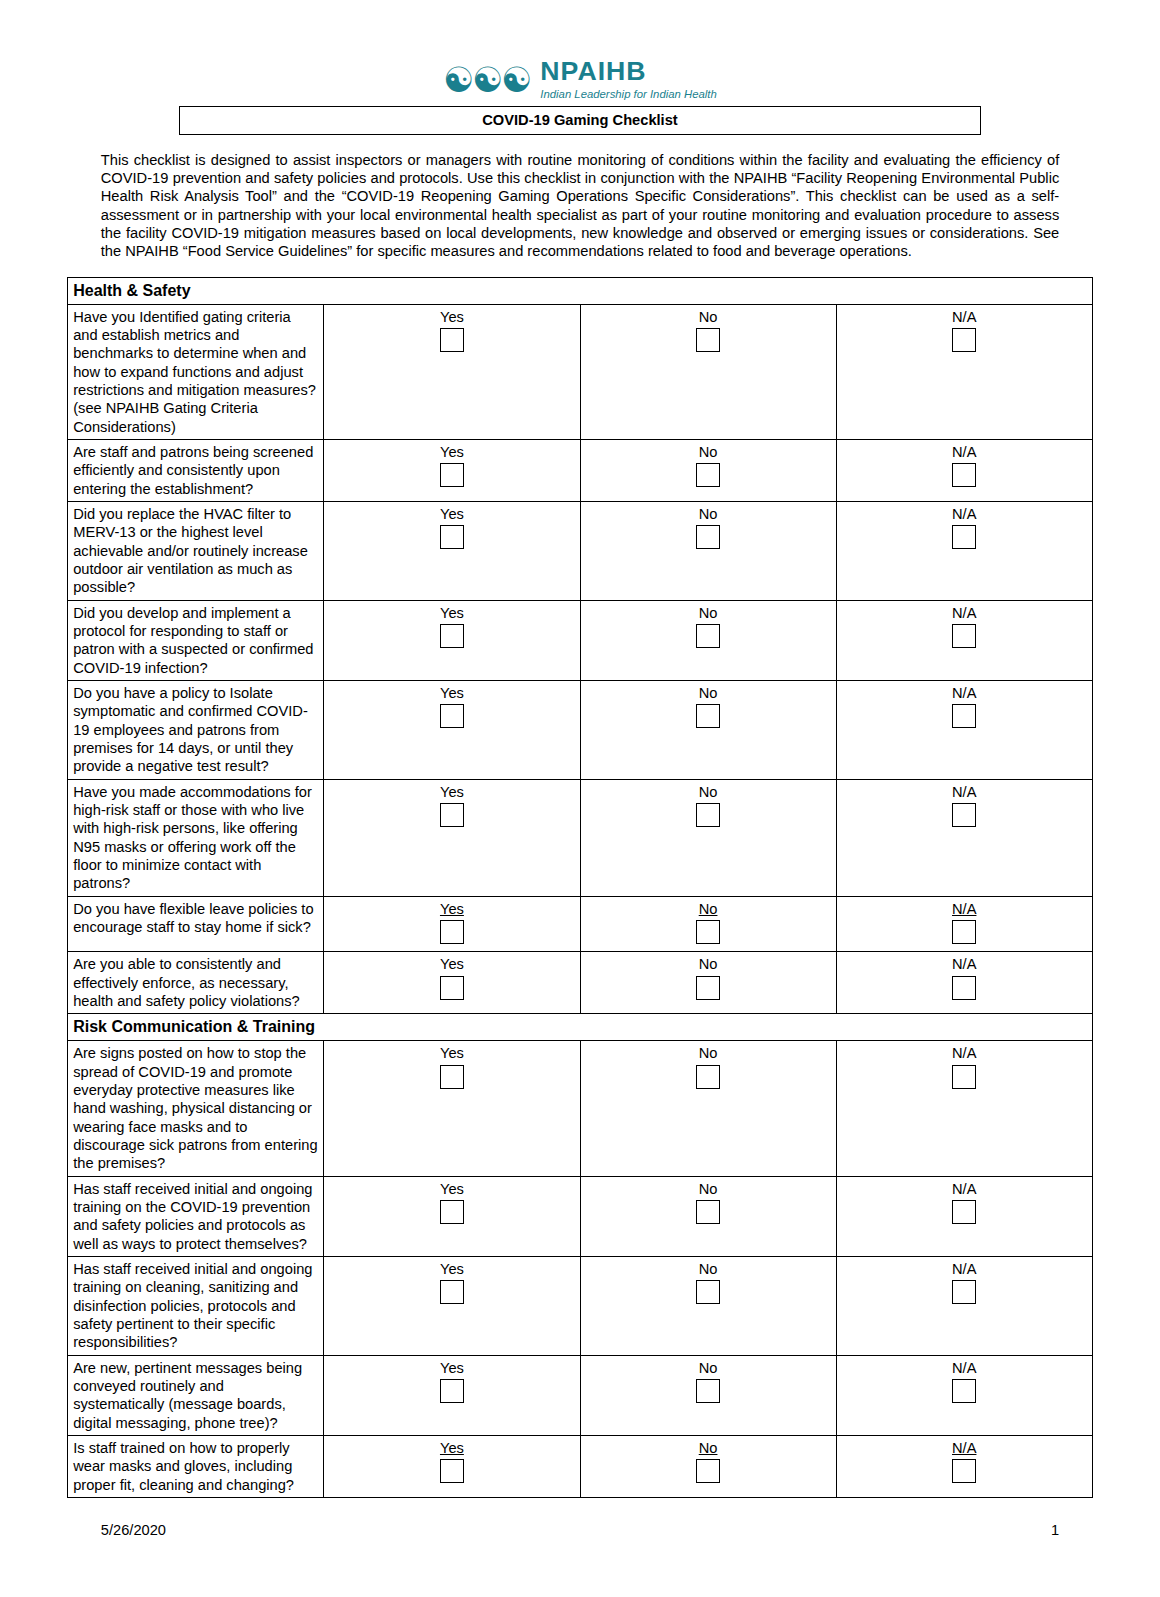☯☯☯ NPAIHB
Indian Leadership for Indian Health
COVID-19 Gaming Checklist
This checklist is designed to assist inspectors or managers with routine monitoring of conditions within the facility and evaluating the efficiency of COVID-19 prevention and safety policies and protocols. Use this checklist in conjunction with the NPAIHB “Facility Reopening Environmental Public Health Risk Analysis Tool” and the “COVID-19 Reopening Gaming Operations Specific Considerations”. This checklist can be used as a self-assessment or in partnership with your local environmental health specialist as part of your routine monitoring and evaluation procedure to assess the facility COVID-19 mitigation measures based on local developments, new knowledge and observed or emerging issues or considerations. See the NPAIHB “Food Service Guidelines” for specific measures and recommendations related to food and beverage operations.
| Health & Safety |
| Have you Identified gating criteria and establish metrics and benchmarks to determine when and how to expand functions and adjust restrictions and mitigation measures? (see NPAIHB Gating Criteria Considerations) | Yes | No | N/A |
| Are staff and patrons being screened efficiently and consistently upon entering the establishment? | Yes | No | N/A |
| Did you replace the HVAC filter to MERV-13 or the highest level achievable and/or routinely increase outdoor air ventilation as much as possible? | Yes | No | N/A |
| Did you develop and implement a protocol for responding to staff or patron with a suspected or confirmed COVID-19 infection? | Yes | No | N/A |
| Do you have a policy to Isolate symptomatic and confirmed COVID-19 employees and patrons from premises for 14 days, or until they provide a negative test result? | Yes | No | N/A |
| Have you made accommodations for high-risk staff or those with who live with high-risk persons, like offering N95 masks or offering work off the floor to minimize contact with patrons? | Yes | No | N/A |
| Do you have flexible leave policies to encourage staff to stay home if sick? | Yes | No | N/A |
| Are you able to consistently and effectively enforce, as necessary, health and safety policy violations? | Yes | No | N/A |
| Risk Communication & Training |
| Are signs posted on how to stop the spread of COVID-19 and promote everyday protective measures like hand washing, physical distancing or wearing face masks and to discourage sick patrons from entering the premises? | Yes | No | N/A |
| Has staff received initial and ongoing training on the COVID-19 prevention and safety policies and protocols as well as ways to protect themselves? | Yes | No | N/A |
| Has staff received initial and ongoing training on cleaning, sanitizing and disinfection policies, protocols and safety pertinent to their specific responsibilities? | Yes | No | N/A |
| Are new, pertinent messages being conveyed routinely and systematically (message boards, digital messaging, phone tree)? | Yes | No | N/A |
| Is staff trained on how to properly wear masks and gloves, including proper fit, cleaning and changing? | Yes | No | N/A |
5/26/2020 1